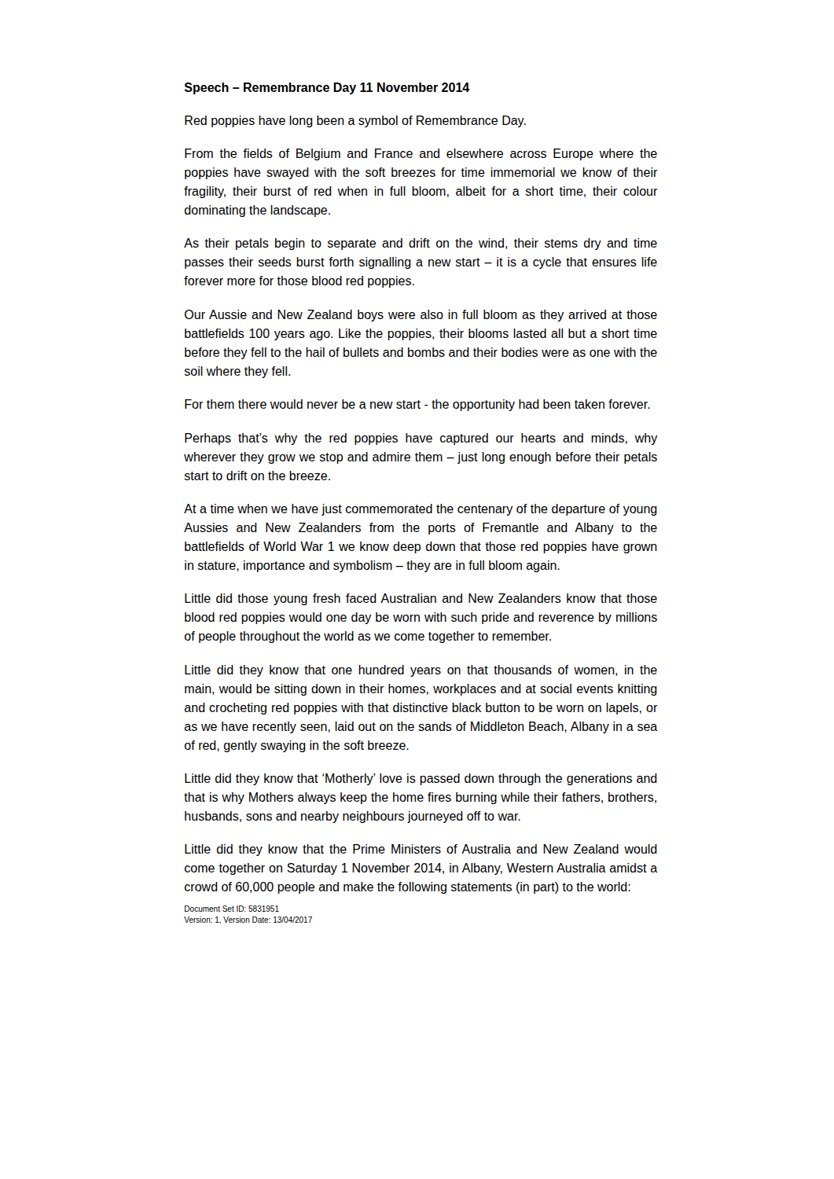Speech – Remembrance Day 11 November 2014
Red poppies have long been a symbol of Remembrance Day.
From the fields of Belgium and France and elsewhere across Europe where the poppies have swayed with the soft breezes for time immemorial we know of their fragility, their burst of red when in full bloom, albeit for a short time, their colour dominating the landscape.
As their petals begin to separate and drift on the wind, their stems dry and time passes their seeds burst forth signalling a new start – it is a cycle that ensures life forever more for those blood red poppies.
Our Aussie and New Zealand boys were also in full bloom as they arrived at those battlefields 100 years ago. Like the poppies, their blooms lasted all but a short time before they fell to the hail of bullets and bombs and their bodies were as one with the soil where they fell.
For them there would never be a new start - the opportunity had been taken forever.
Perhaps that’s why the red poppies have captured our hearts and minds, why wherever they grow we stop and admire them – just long enough before their petals start to drift on the breeze.
At a time when we have just commemorated the centenary of the departure of young Aussies and New Zealanders from the ports of Fremantle and Albany to the battlefields of World War 1 we know deep down that those red poppies have grown in stature, importance and symbolism – they are in full bloom again.
Little did those young fresh faced Australian and New Zealanders know that those blood red poppies would one day be worn with such pride and reverence by millions of people throughout the world as we come together to remember.
Little did they know that one hundred years on that thousands of women, in the main, would be sitting down in their homes, workplaces and at social events knitting and crocheting red poppies with that distinctive black button to be worn on lapels, or as we have recently seen, laid out on the sands of Middleton Beach, Albany in a sea of red, gently swaying in the soft breeze.
Little did they know that ‘Motherly’ love is passed down through the generations and that is why Mothers always keep the home fires burning while their fathers, brothers, husbands, sons and nearby neighbours journeyed off to war.
Little did they know that the Prime Ministers of Australia and New Zealand would come together on Saturday 1 November 2014, in Albany, Western Australia amidst a crowd of 60,000 people and make the following statements (in part) to the world:
Document Set ID: 5831951
Version: 1, Version Date: 13/04/2017